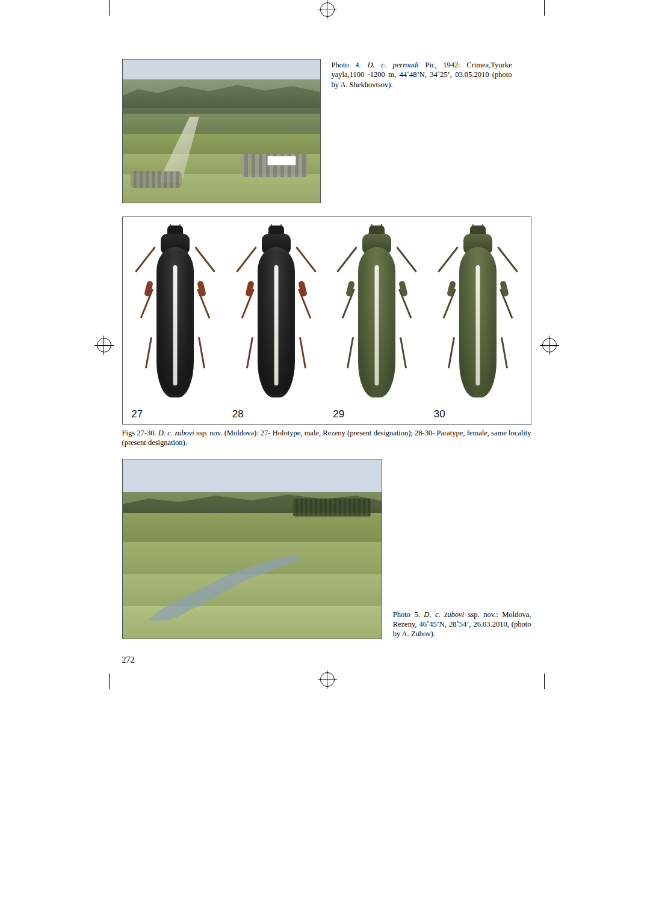Photo 4. D. c. perroudi Pic, 1942: Crimea,Tyurke yayla,1100 -1200 m, 44˚48’N, 34˚25’, 03.05.2010 (photo by A. Shekhovtsov).
27
28
29
30
Figs 27-30. D. c. zubovi ssp. nov. (Moldova): 27- Holotype, male, Rezeny (present designation); 28-30- Paratype, female, same locality (present designation).
Photo 5. D. c. zubovi ssp. nov.: Moldova, Rezeny, 46˚45’N, 28˚54’, 26.03.2010, (photo by A. Zubov).
272